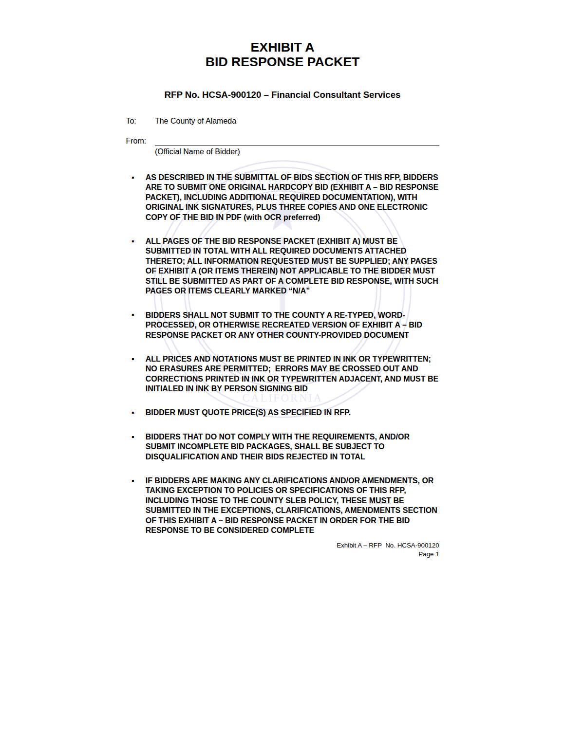COUNTY OF ALAMEDA CALIFORNIA
EXHIBIT ABID RESPONSE PACKET
RFP No. HCSA-900120 – Financial Consultant Services
To:
The County of Alameda
From:
(Official Name of Bidder)
AS DESCRIBED IN THE SUBMITTAL OF BIDS SECTION OF THIS RFP, BIDDERS ARE TO SUBMIT ONE ORIGINAL HARDCOPY BID (EXHIBIT A – BID RESPONSE PACKET), INCLUDING ADDITIONAL REQUIRED DOCUMENTATION), WITH ORIGINAL INK SIGNATURES, PLUS THREE COPIES AND ONE ELECTRONIC COPY OF THE BID IN PDF (with OCR preferred)
ALL PAGES OF THE BID RESPONSE PACKET (EXHIBIT A) MUST BE SUBMITTED IN TOTAL WITH ALL REQUIRED DOCUMENTS ATTACHED THERETO; ALL INFORMATION REQUESTED MUST BE SUPPLIED; ANY PAGES OF EXHIBIT A (OR ITEMS THEREIN) NOT APPLICABLE TO THE BIDDER MUST STILL BE SUBMITTED AS PART OF A COMPLETE BID RESPONSE, WITH SUCH PAGES OR ITEMS CLEARLY MARKED “N/A”
BIDDERS SHALL NOT SUBMIT TO THE COUNTY A RE-TYPED, WORD-PROCESSED, OR OTHERWISE RECREATED VERSION OF EXHIBIT A – BID RESPONSE PACKET OR ANY OTHER COUNTY-PROVIDED DOCUMENT
ALL PRICES AND NOTATIONS MUST BE PRINTED IN INK OR TYPEWRITTEN; NO ERASURES ARE PERMITTED; ERRORS MAY BE CROSSED OUT AND CORRECTIONS PRINTED IN INK OR TYPEWRITTEN ADJACENT, AND MUST BE INITIALED IN INK BY PERSON SIGNING BID
BIDDER MUST QUOTE PRICE(S) AS SPECIFIED IN RFP.
BIDDERS THAT DO NOT COMPLY WITH THE REQUIREMENTS, AND/OR SUBMIT INCOMPLETE BID PACKAGES, SHALL BE SUBJECT TO DISQUALIFICATION AND THEIR BIDS REJECTED IN TOTAL
IF BIDDERS ARE MAKING ANY CLARIFICATIONS AND/OR AMENDMENTS, OR TAKING EXCEPTION TO POLICIES OR SPECIFICATIONS OF THIS RFP, INCLUDING THOSE TO THE COUNTY SLEB POLICY, THESE MUST BE SUBMITTED IN THE EXCEPTIONS, CLARIFICATIONS, AMENDMENTS SECTION OF THIS EXHIBIT A – BID RESPONSE PACKET IN ORDER FOR THE BID RESPONSE TO BE CONSIDERED COMPLETE
Exhibit A – RFP No. HCSA-900120
Page 1